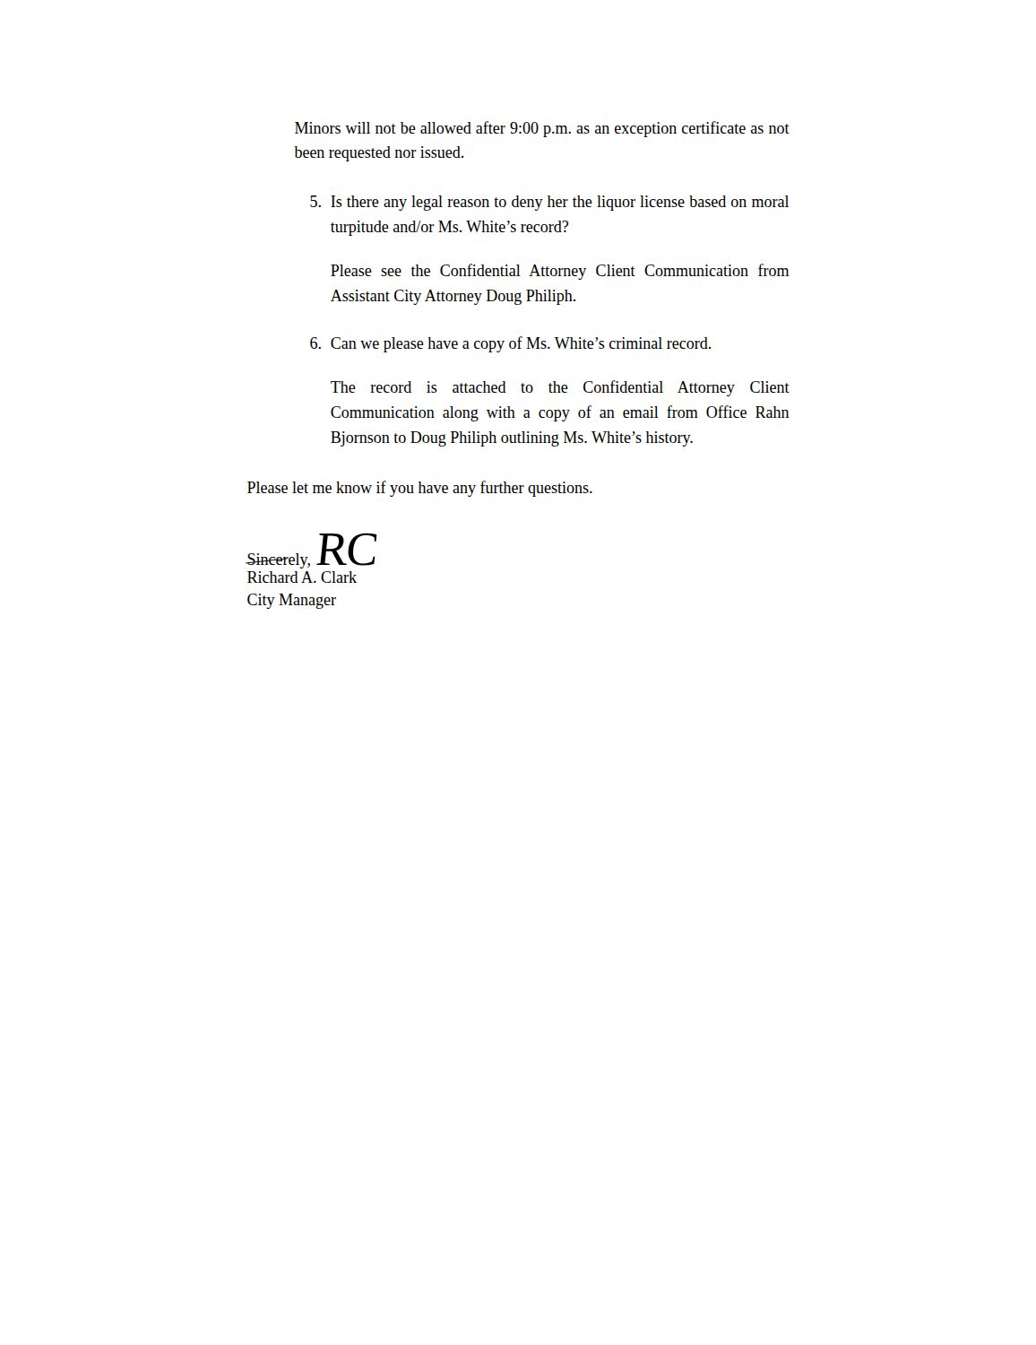Minors will not be allowed after 9:00 p.m. as an exception certificate as not been requested nor issued.
5.
Is there any legal reason to deny her the liquor license based on moral turpitude and/or Ms. White’s record?
Please see the Confidential Attorney Client Communication from Assistant City Attorney Doug Philiph.
6.
Can we please have a copy of Ms. White’s criminal record.
The record is attached to the Confidential Attorney Client Communication along with a copy of an email from Office Rahn Bjornson to Doug Philiph outlining Ms. White’s history.
Please let me know if you have any further questions.
Sincerely,
RC
Richard A. Clark
City Manager